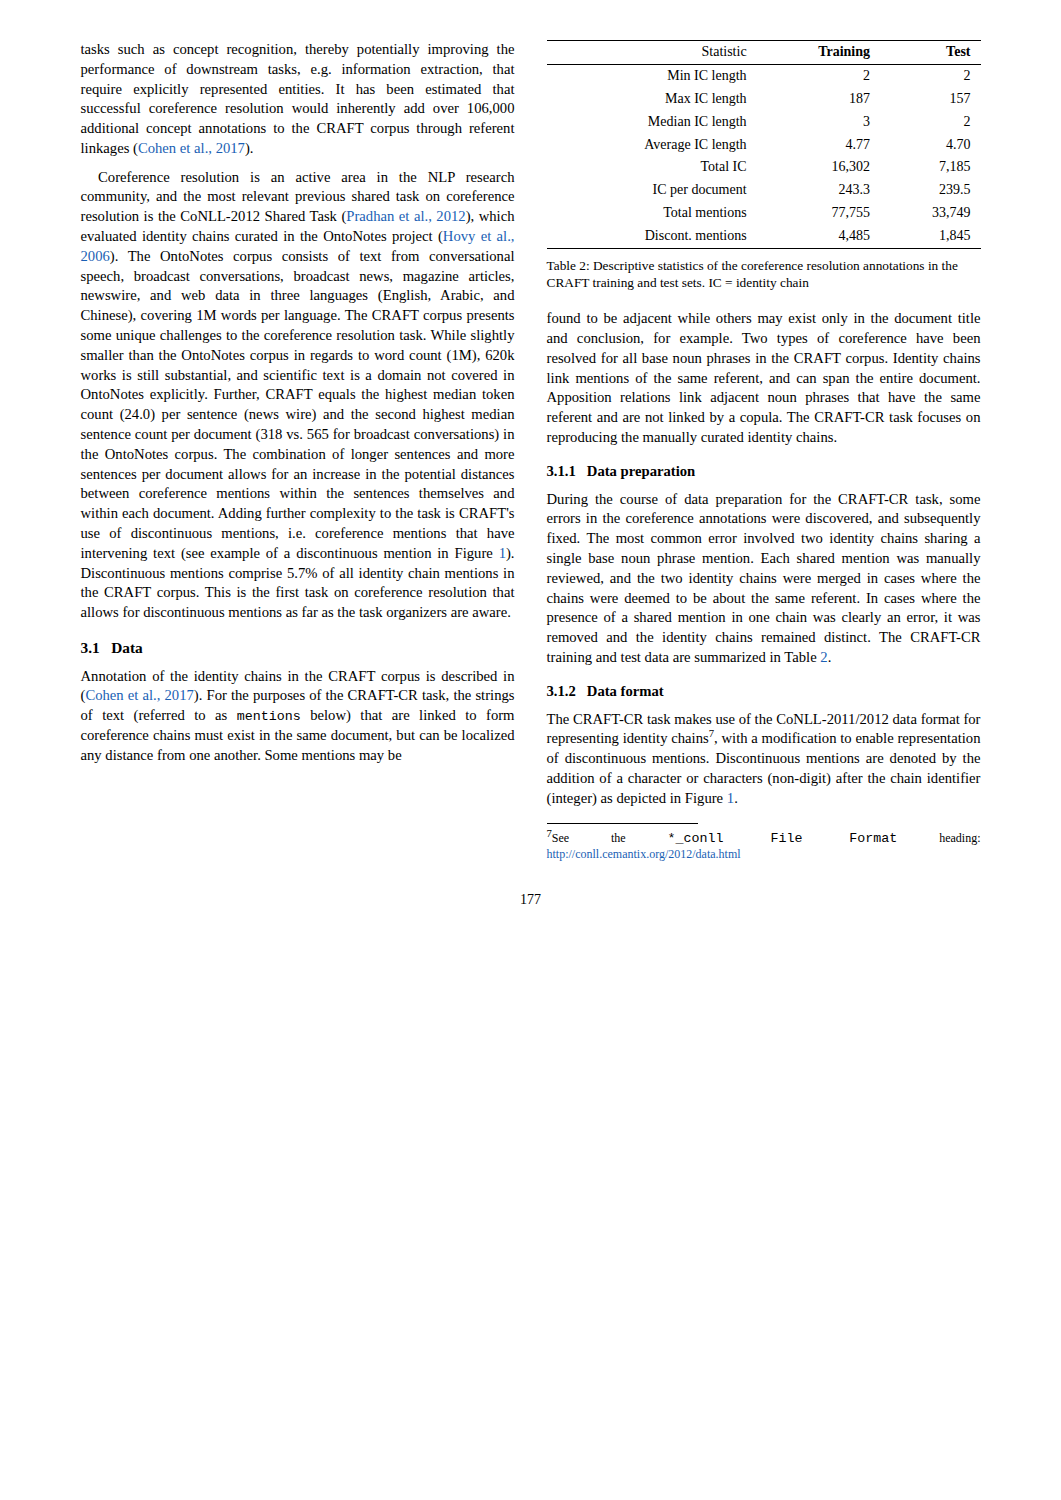tasks such as concept recognition, thereby potentially improving the performance of downstream tasks, e.g. information extraction, that require explicitly represented entities. It has been estimated that successful coreference resolution would inherently add over 106,000 additional concept annotations to the CRAFT corpus through referent linkages (Cohen et al., 2017).
Coreference resolution is an active area in the NLP research community, and the most relevant previous shared task on coreference resolution is the CoNLL-2012 Shared Task (Pradhan et al., 2012), which evaluated identity chains curated in the OntoNotes project (Hovy et al., 2006). The OntoNotes corpus consists of text from conversational speech, broadcast conversations, broadcast news, magazine articles, newswire, and web data in three languages (English, Arabic, and Chinese), covering 1M words per language. The CRAFT corpus presents some unique challenges to the coreference resolution task. While slightly smaller than the OntoNotes corpus in regards to word count (1M), 620k works is still substantial, and scientific text is a domain not covered in OntoNotes explicitly. Further, CRAFT equals the highest median token count (24.0) per sentence (news wire) and the second highest median sentence count per document (318 vs. 565 for broadcast conversations) in the OntoNotes corpus. The combination of longer sentences and more sentences per document allows for an increase in the potential distances between coreference mentions within the sentences themselves and within each document. Adding further complexity to the task is CRAFT's use of discontinuous mentions, i.e. coreference mentions that have intervening text (see example of a discontinuous mention in Figure 1). Discontinuous mentions comprise 5.7% of all identity chain mentions in the CRAFT corpus. This is the first task on coreference resolution that allows for discontinuous mentions as far as the task organizers are aware.
3.1 Data
Annotation of the identity chains in the CRAFT corpus is described in (Cohen et al., 2017). For the purposes of the CRAFT-CR task, the strings of text (referred to as mentions below) that are linked to form coreference chains must exist in the same document, but can be localized any distance from one another. Some mentions may be
Table 2: Descriptive statistics of the coreference resolution annotations in the CRAFT training and test sets. IC = identity chain
| Statistic | Training | Test |
| --- | --- | --- |
| Min IC length | 2 | 2 |
| Max IC length | 187 | 157 |
| Median IC length | 3 | 2 |
| Average IC length | 4.77 | 4.70 |
| Total IC | 16,302 | 7,185 |
| IC per document | 243.3 | 239.5 |
| Total mentions | 77,755 | 33,749 |
| Discont. mentions | 4,485 | 1,845 |
found to be adjacent while others may exist only in the document title and conclusion, for example. Two types of coreference have been resolved for all base noun phrases in the CRAFT corpus. Identity chains link mentions of the same referent, and can span the entire document. Apposition relations link adjacent noun phrases that have the same referent and are not linked by a copula. The CRAFT-CR task focuses on reproducing the manually curated identity chains.
3.1.1 Data preparation
During the course of data preparation for the CRAFT-CR task, some errors in the coreference annotations were discovered, and subsequently fixed. The most common error involved two identity chains sharing a single base noun phrase mention. Each shared mention was manually reviewed, and the two identity chains were merged in cases where the chains were deemed to be about the same referent. In cases where the presence of a shared mention in one chain was clearly an error, it was removed and the identity chains remained distinct. The CRAFT-CR training and test data are summarized in Table 2.
3.1.2 Data format
The CRAFT-CR task makes use of the CoNLL-2011/2012 data format for representing identity chains7, with a modification to enable representation of discontinuous mentions. Discontinuous mentions are denoted by the addition of a character or characters (non-digit) after the chain identifier (integer) as depicted in Figure 1.
7See the *_conll File Format heading: http://conll.cemantix.org/2012/data.html
177